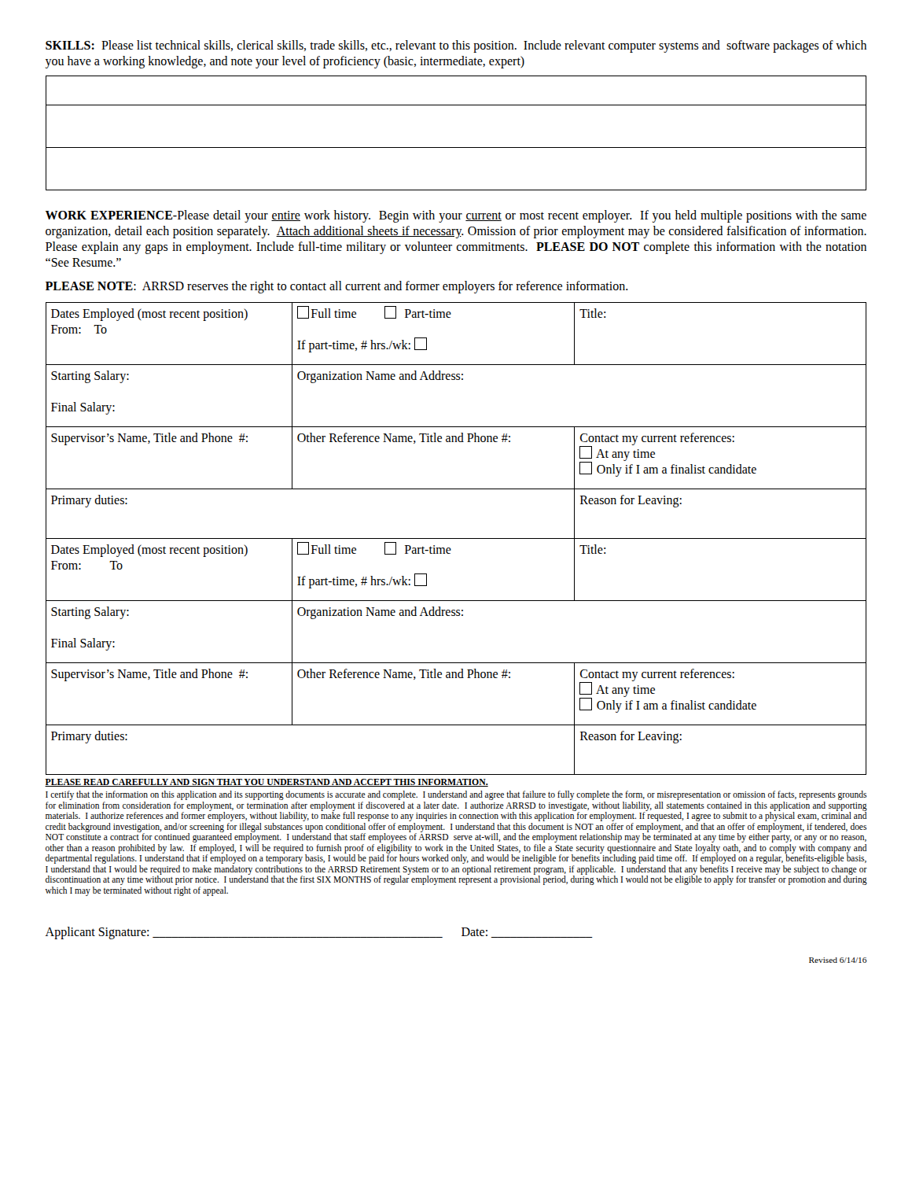SKILLS: Please list technical skills, clerical skills, trade skills, etc., relevant to this position. Include relevant computer systems and software packages of which you have a working knowledge, and note your level of proficiency (basic, intermediate, expert)
WORK EXPERIENCE-Please detail your entire work history. Begin with your current or most recent employer. If you held multiple positions with the same organization, detail each position separately. Attach additional sheets if necessary. Omission of prior employment may be considered falsification of information. Please explain any gaps in employment. Include full-time military or volunteer commitments. PLEASE DO NOT complete this information with the notation “See Resume.”
PLEASE NOTE: ARRSD reserves the right to contact all current and former employers for reference information.
| Dates Employed (most recent position) From: To | Full time Part-time If part-time, # hrs./wk: | Title: |
| Starting Salary: Final Salary: | Organization Name and Address: |
| Supervisor’s Name, Title and Phone #: | Other Reference Name, Title and Phone #: | Contact my current references: At any time Only if I am a finalist candidate |
| Primary duties: | Reason for Leaving: |
| Dates Employed (most recent position) From: To | Full time Part-time If part-time, # hrs./wk: | Title: |
| Starting Salary: Final Salary: | Organization Name and Address: |
| Supervisor’s Name, Title and Phone #: | Other Reference Name, Title and Phone #: | Contact my current references: At any time Only if I am a finalist candidate |
| Primary duties: | Reason for Leaving: |
PLEASE READ CAREFULLY AND SIGN THAT YOU UNDERSTAND AND ACCEPT THIS INFORMATION.
I certify that the information on this application and its supporting documents is accurate and complete. I understand and agree that failure to fully complete the form, or misrepresentation or omission of facts, represents grounds for elimination from consideration for employment, or termination after employment if discovered at a later date. I authorize ARRSD to investigate, without liability, all statements contained in this application and supporting materials. I authorize references and former employers, without liability, to make full response to any inquiries in connection with this application for employment. If requested, I agree to submit to a physical exam, criminal and credit background investigation, and/or screening for illegal substances upon conditional offer of employment. I understand that this document is NOT an offer of employment, and that an offer of employment, if tendered, does NOT constitute a contract for continued guaranteed employment. I understand that staff employees of ARRSD serve at-will, and the employment relationship may be terminated at any time by either party, or any or no reason, other than a reason prohibited by law. If employed, I will be required to furnish proof of eligibility to work in the United States, to file a State security questionnaire and State loyalty oath, and to comply with company and departmental regulations. I understand that if employed on a temporary basis, I would be paid for hours worked only, and would be ineligible for benefits including paid time off. If employed on a regular, benefits-eligible basis, I understand that I would be required to make mandatory contributions to the ARRSD Retirement System or to an optional retirement program, if applicable. I understand that any benefits I receive may be subject to change or discontinuation at any time without prior notice. I understand that the first SIX MONTHS of regular employment represent a provisional period, during which I would not be eligible to apply for transfer or promotion and during which I may be terminated without right of appeal.
Applicant Signature: ______________________________________________ Date: ________________
Revised 6/14/16